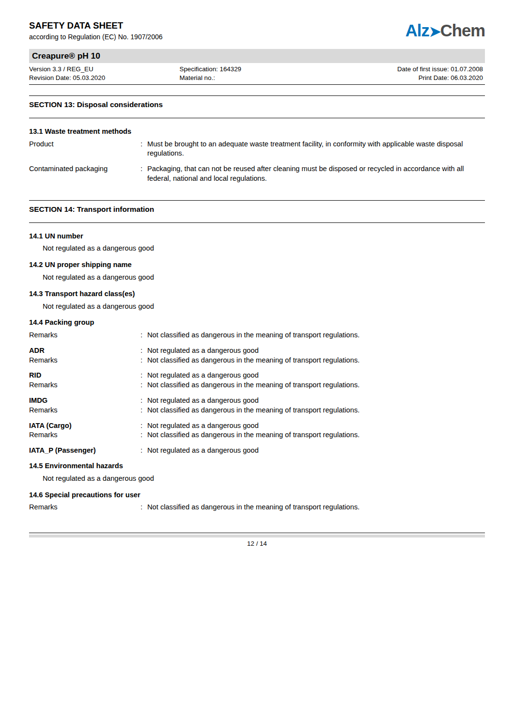SAFETY DATA SHEET
according to Regulation (EC) No. 1907/2006
Alz➤Chem
Creapure® pH 10
| Version 3.3 / REG_EU Revision Date: 05.03.2020 | Specification: 164329 Material no.: | Date of first issue: 01.07.2008 Print Date: 06.03.2020 |
SECTION 13: Disposal considerations
13.1 Waste treatment methods
| Product | : | Must be brought to an adequate waste treatment facility, in conformity with applicable waste disposal regulations. |
| Contaminated packaging | : | Packaging, that can not be reused after cleaning must be disposed or recycled in accordance with all federal, national and local regulations. |
SECTION 14: Transport information
14.1 UN number
Not regulated as a dangerous good
14.2 UN proper shipping name
Not regulated as a dangerous good
14.3 Transport hazard class(es)
Not regulated as a dangerous good
14.4 Packing group
| Remarks | : | Not classified as dangerous in the meaning of transport regulations. |
| ADR Remarks | : : | Not regulated as a dangerous good Not classified as dangerous in the meaning of transport regulations. |
| RID Remarks | : : | Not regulated as a dangerous good Not classified as dangerous in the meaning of transport regulations. |
| IMDG Remarks | : : | Not regulated as a dangerous good Not classified as dangerous in the meaning of transport regulations. |
| IATA (Cargo) Remarks | : : | Not regulated as a dangerous good Not classified as dangerous in the meaning of transport regulations. |
| IATA_P (Passenger) | : | Not regulated as a dangerous good |
14.5 Environmental hazards
Not regulated as a dangerous good
14.6 Special precautions for user
| Remarks | : | Not classified as dangerous in the meaning of transport regulations. |
12 / 14